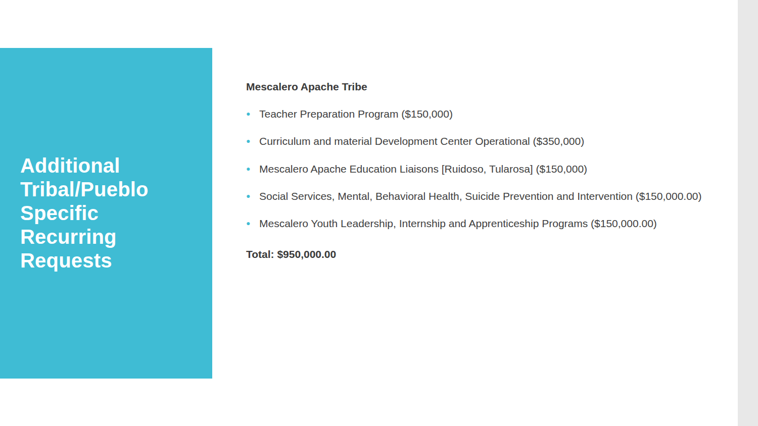Additional
Tribal/Pueblo
Specific
Recurring
Requests
Mescalero Apache Tribe
Teacher Preparation Program ($150,000)
Curriculum and material Development Center Operational ($350,000)
Mescalero Apache Education Liaisons [Ruidoso, Tularosa] ($150,000)
Social Services, Mental, Behavioral Health, Suicide Prevention and Intervention ($150,000.00)
Mescalero Youth Leadership, Internship and Apprenticeship Programs ($150,000.00)
Total: $950,000.00